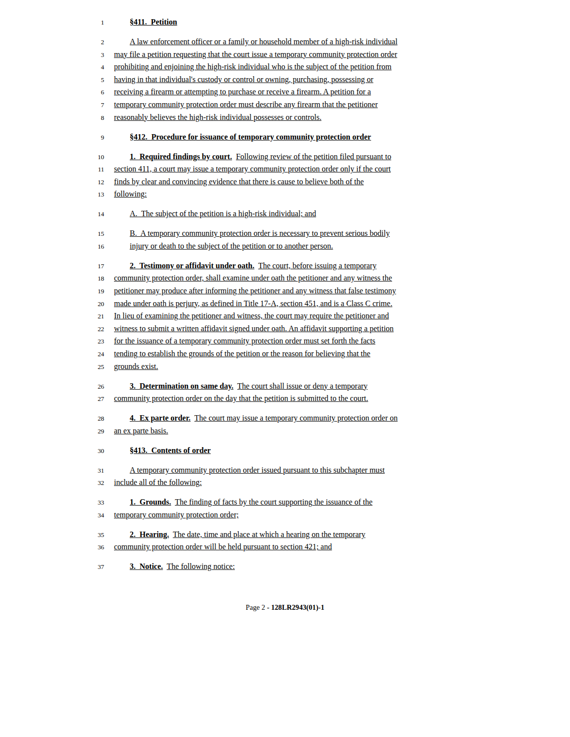1
§411. Petition
2
A law enforcement officer or a family or household member of a high-risk individual
3
may file a petition requesting that the court issue a temporary community protection order
4
prohibiting and enjoining the high-risk individual who is the subject of the petition from
5
having in that individual's custody or control or owning, purchasing, possessing or
6
receiving a firearm or attempting to purchase or receive a firearm. A petition for a
7
temporary community protection order must describe any firearm that the petitioner
8
reasonably believes the high-risk individual possesses or controls.
9
§412. Procedure for issuance of temporary community protection order
10
1. Required findings by court. Following review of the petition filed pursuant to
11
section 411, a court may issue a temporary community protection order only if the court
12
finds by clear and convincing evidence that there is cause to believe both of the
13
following:
14
A. The subject of the petition is a high-risk individual; and
15
B. A temporary community protection order is necessary to prevent serious bodily
16
injury or death to the subject of the petition or to another person.
17
2. Testimony or affidavit under oath. The court, before issuing a temporary
18
community protection order, shall examine under oath the petitioner and any witness the
19
petitioner may produce after informing the petitioner and any witness that false testimony
20
made under oath is perjury, as defined in Title 17-A, section 451, and is a Class C crime.
21
In lieu of examining the petitioner and witness, the court may require the petitioner and
22
witness to submit a written affidavit signed under oath. An affidavit supporting a petition
23
for the issuance of a temporary community protection order must set forth the facts
24
tending to establish the grounds of the petition or the reason for believing that the
25
grounds exist.
26
3. Determination on same day. The court shall issue or deny a temporary
27
community protection order on the day that the petition is submitted to the court.
28
4. Ex parte order. The court may issue a temporary community protection order on
29
an ex parte basis.
30
§413. Contents of order
31
A temporary community protection order issued pursuant to this subchapter must
32
include all of the following:
33
1. Grounds. The finding of facts by the court supporting the issuance of the
34
temporary community protection order;
35
2. Hearing. The date, time and place at which a hearing on the temporary
36
community protection order will be held pursuant to section 421; and
37
3. Notice. The following notice:
Page 2 - 128LR2943(01)-1